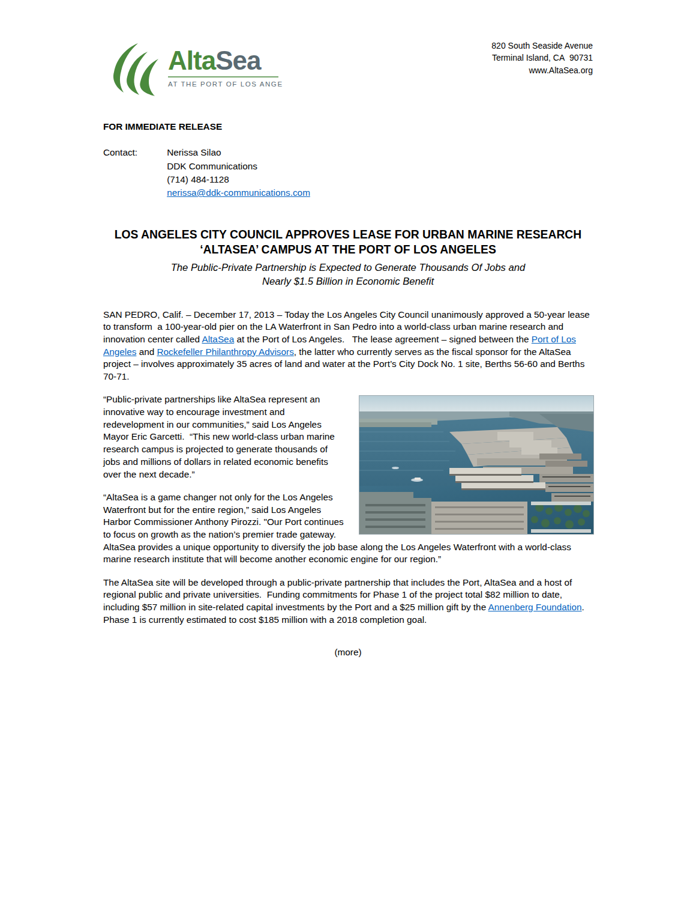AltaSea AT THE PORT OF LOS ANGELES
820 South Seaside Avenue
Terminal Island, CA 90731
www.AltaSea.org
FOR IMMEDIATE RELEASE
| Contact: | Nerissa Silao |
| | DDK Communications |
| | (714) 484-1128 |
| | nerissa@ddk-communications.com |
LOS ANGELES CITY COUNCIL APPROVES LEASE FOR URBAN MARINE RESEARCH
‘ALTASEA’ CAMPUS AT THE PORT OF LOS ANGELES
The Public-Private Partnership is Expected to Generate Thousands Of Jobs and
Nearly $1.5 Billion in Economic Benefit
SAN PEDRO, Calif. – December 17, 2013 – Today the Los Angeles City Council unanimously approved a 50-year lease to transform a 100-year-old pier on the LA Waterfront in San Pedro into a world-class urban marine research and innovation center called AltaSea at the Port of Los Angeles. The lease agreement – signed between the Port of Los Angeles and Rockefeller Philanthropy Advisors, the latter who currently serves as the fiscal sponsor for the AltaSea project – involves approximately 35 acres of land and water at the Port’s City Dock No. 1 site, Berths 56-60 and Berths 70-71.
“Public-private partnerships like AltaSea represent an innovative way to encourage investment and redevelopment in our communities,” said Los Angeles Mayor Eric Garcetti. “This new world-class urban marine research campus is projected to generate thousands of jobs and millions of dollars in related economic benefits over the next decade.”
“AltaSea is a game changer not only for the Los Angeles Waterfront but for the entire region,” said Los Angeles Harbor Commissioner Anthony Pirozzi. "Our Port continues to focus on growth as the nation’s premier trade gateway. AltaSea provides a unique opportunity to diversify the job base along the Los Angeles Waterfront with a world-class marine research institute that will become another economic engine for our region.”
The AltaSea site will be developed through a public-private partnership that includes the Port, AltaSea and a host of regional public and private universities. Funding commitments for Phase 1 of the project total $82 million to date, including $57 million in site-related capital investments by the Port and a $25 million gift by the Annenberg Foundation. Phase 1 is currently estimated to cost $185 million with a 2018 completion goal.
(more)